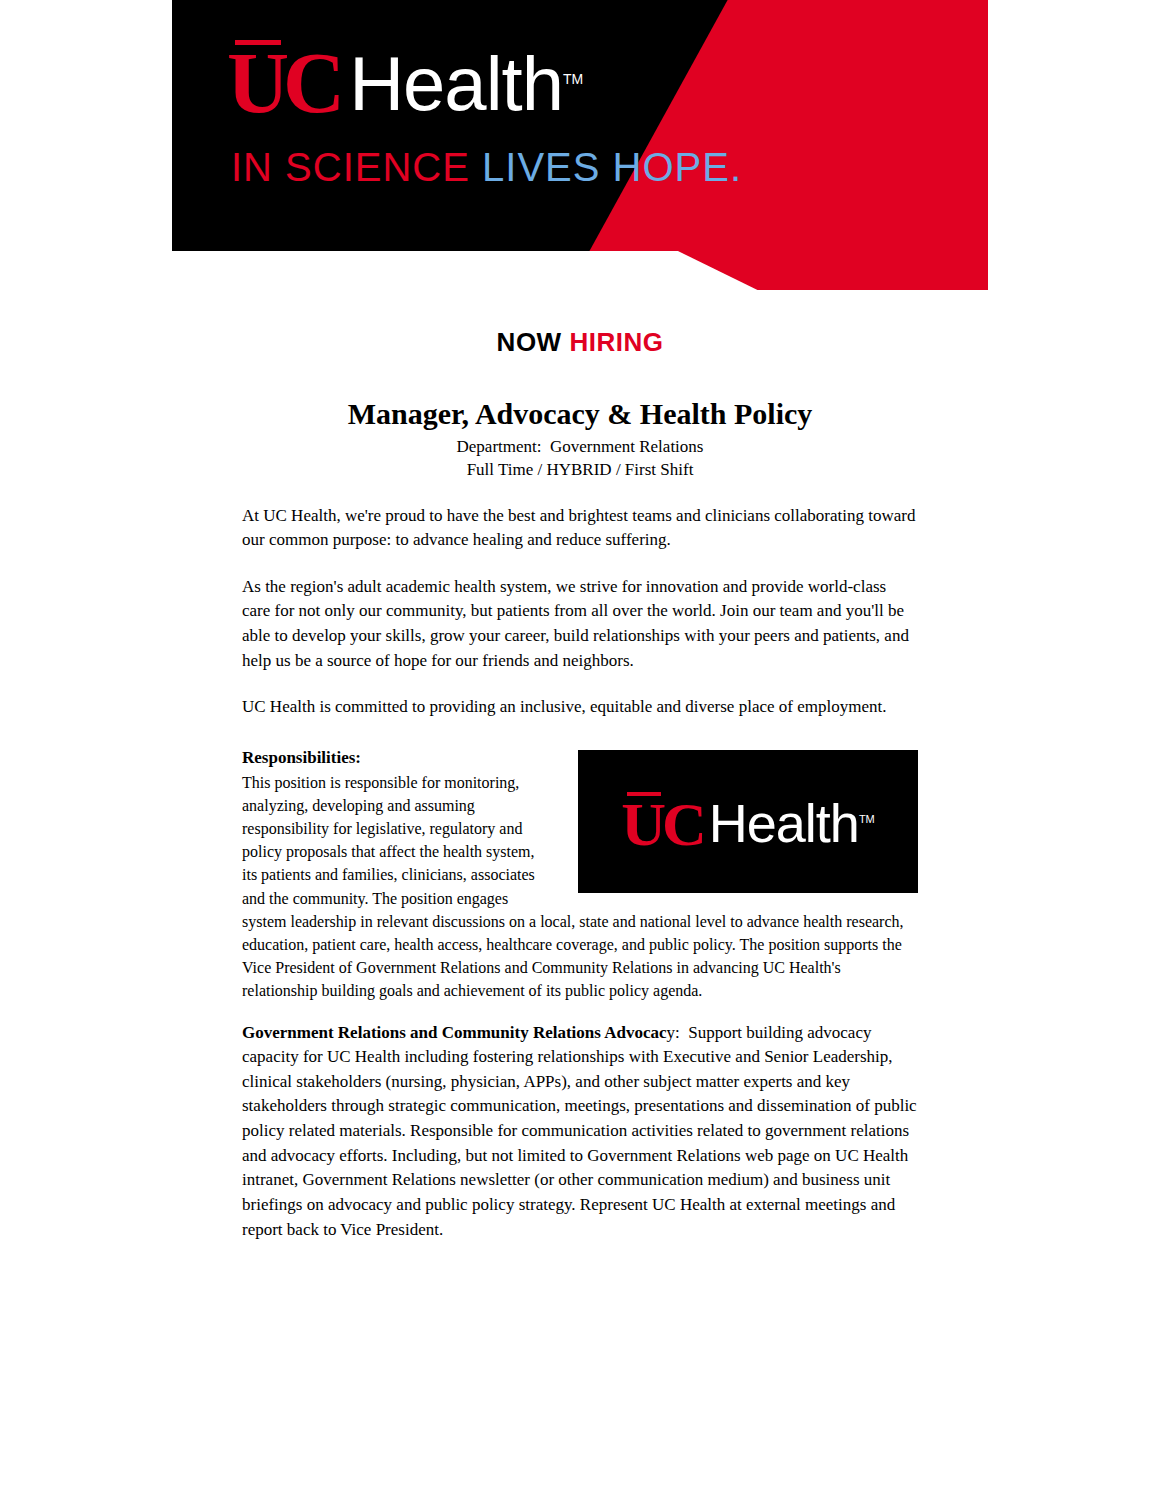UC HealthTM
IN SCIENCE LIVES HOPE.
NOW HIRING
Manager, Advocacy & Health Policy
Department: Government Relations
Full Time / HYBRID / First Shift
At UC Health, we're proud to have the best and brightest teams and clinicians collaborating toward our common purpose: to advance healing and reduce suffering.
As the region's adult academic health system, we strive for innovation and provide world-class care for not only our community, but patients from all over the world. Join our team and you'll be able to develop your skills, grow your career, build relationships with your peers and patients, and help us be a source of hope for our friends and neighbors.
UC Health is committed to providing an inclusive, equitable and diverse place of employment.
UC HealthTM
Responsibilities:
This position is responsible for monitoring, analyzing, developing and assuming responsibility for legislative, regulatory and policy proposals that affect the health system, its patients and families, clinicians, associates and the community. The position engages system leadership in relevant discussions on a local, state and national level to advance health research, education, patient care, health access, healthcare coverage, and public policy. The position supports the Vice President of Government Relations and Community Relations in advancing UC Health's relationship building goals and achievement of its public policy agenda.
Government Relations and Community Relations Advocacy: Support building advocacy capacity for UC Health including fostering relationships with Executive and Senior Leadership, clinical stakeholders (nursing, physician, APPs), and other subject matter experts and key stakeholders through strategic communication, meetings, presentations and dissemination of public policy related materials. Responsible for communication activities related to government relations and advocacy efforts. Including, but not limited to Government Relations web page on UC Health intranet, Government Relations newsletter (or other communication medium) and business unit briefings on advocacy and public policy strategy. Represent UC Health at external meetings and report back to Vice President.